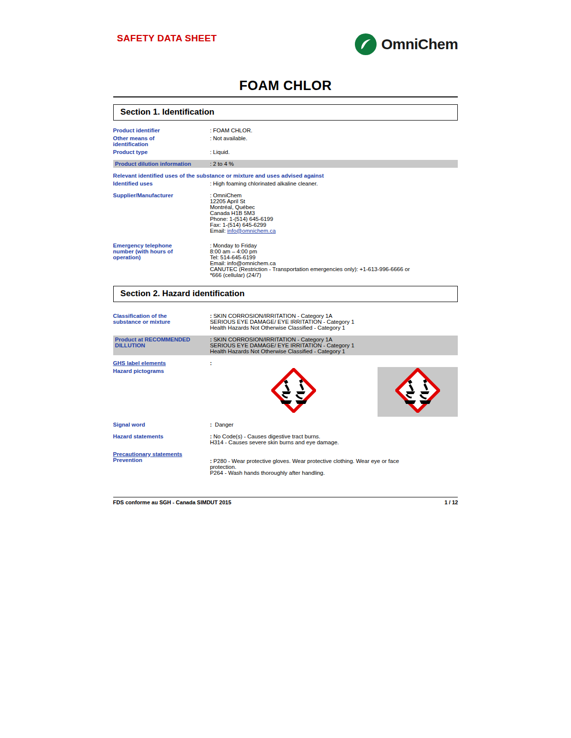SAFETY DATA SHEET
Omni Chem
FOAM CHLOR
Section 1. Identification
| Product identifier | : FOAM CHLOR. |
| Other means of identification | : Not available. |
| Product type | : Liquid. |
| Product dilution information | : 2 to 4 % |
| Relevant identified uses of the substance or mixture and uses advised against |
| Identified uses | : High foaming chlorinated alkaline cleaner. |
| Supplier/Manufacturer | : OmniChem 12205 April St Montréal, Québec Canada H1B 5M3 Phone: 1-(514) 645-6199 Fax: 1-(514) 645-6299 Email: info@omnichem.ca |
| Emergency telephone number (with hours of operation) | : Monday to Friday 8:00 am – 4:00 pm Tel: 514-645-6199 Email: info@omnichem.ca CANUTEC (Restriction - Transportation emergencies only): +1-613-996-6666 or *666 (cellular) (24/7) |
Section 2. Hazard identification
| Classification of the substance or mixture | : SKIN CORROSION/IRRITATION - Category 1A SERIOUS EYE DAMAGE/ EYE IRRITATION - Category 1 Health Hazards Not Otherwise Classified - Category 1 |
| Product at RECOMMENDED DILLUTION | : SKIN CORROSION/IRRITATION - Category 1A SERIOUS EYE DAMAGE/ EYE IRRITATION - Category 1 Health Hazards Not Otherwise Classified - Category 1 |
| GHS label elements | : |
| Hazard pictograms | |
| Signal word | : Danger |
| Hazard statements | : No Code(s) - Causes digestive tract burns. H314 - Causes severe skin burns and eye damage. |
| Precautionary statements Prevention | : P280 - Wear protective gloves. Wear protective clothing. Wear eye or face protection. P264 - Wash hands thoroughly after handling. |
FDS conforme au SGH - Canada SIMDUT 2015
1 / 12